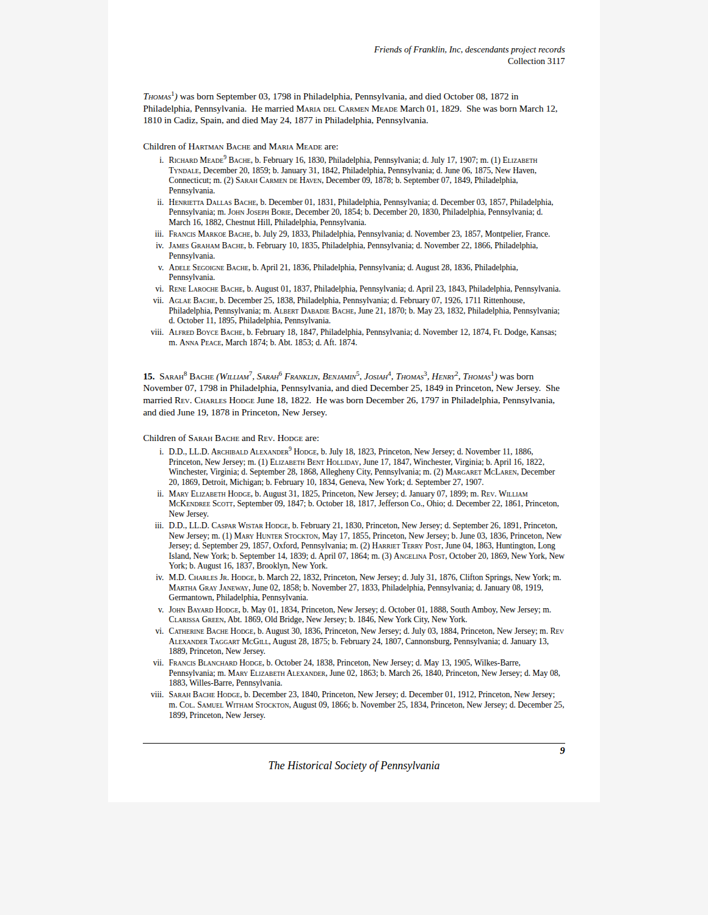Friends of Franklin, Inc, descendants project records
Collection 3117
Thomas1) was born September 03, 1798 in Philadelphia, Pennsylvania, and died October 08, 1872 in Philadelphia, Pennsylvania. He married Maria del Carmen Meade March 01, 1829. She was born March 12, 1810 in Cadiz, Spain, and died May 24, 1877 in Philadelphia, Pennsylvania.
Children of Hartman Bache and Maria Meade are:
i. Richard Meade9 Bache, b. February 16, 1830, Philadelphia, Pennsylvania; d. July 17, 1907; m. (1) Elizabeth Tyndale, December 20, 1859; b. January 31, 1842, Philadelphia, Pennsylvania; d. June 06, 1875, New Haven, Connecticut; m. (2) Sarah Carmen de Haven, December 09, 1878; b. September 07, 1849, Philadelphia, Pennsylvania.
ii. Henrietta Dallas Bache, b. December 01, 1831, Philadelphia, Pennsylvania; d. December 03, 1857, Philadelphia, Pennsylvania; m. John Joseph Borie, December 20, 1854; b. December 20, 1830, Philadelphia, Pennsylvania; d. March 16, 1882, Chestnut Hill, Philadelphia, Pennsylvania.
iii. Francis Markoe Bache, b. July 29, 1833, Philadelphia, Pennsylvania; d. November 23, 1857, Montpelier, France.
iv. James Graham Bache, b. February 10, 1835, Philadelphia, Pennsylvania; d. November 22, 1866, Philadelphia, Pennsylvania.
v. Adele Segoigne Bache, b. April 21, 1836, Philadelphia, Pennsylvania; d. August 28, 1836, Philadelphia, Pennsylvania.
vi. Rene Laroche Bache, b. August 01, 1837, Philadelphia, Pennsylvania; d. April 23, 1843, Philadelphia, Pennsylvania.
vii. Aglae Bache, b. December 25, 1838, Philadelphia, Pennsylvania; d. February 07, 1926, 1711 Rittenhouse, Philadelphia, Pennsylvania; m. Albert Dabadie Bache, June 21, 1870; b. May 23, 1832, Philadelphia, Pennsylvania; d. October 11, 1895, Philadelphia, Pennsylvania.
viii. Alfred Boyce Bache, b. February 18, 1847, Philadelphia, Pennsylvania; d. November 12, 1874, Ft. Dodge, Kansas; m. Anna Peace, March 1874; b. Abt. 1853; d. Aft. 1874.
15. Sarah8 Bache (William7, Sarah6 Franklin, Benjamin5, Josiah4, Thomas3, Henry2, Thomas1) was born November 07, 1798 in Philadelphia, Pennsylvania, and died December 25, 1849 in Princeton, New Jersey. She married Rev. Charles Hodge June 18, 1822. He was born December 26, 1797 in Philadelphia, Pennsylvania, and died June 19, 1878 in Princeton, New Jersey.
Children of Sarah Bache and Rev. Hodge are:
i. D.D., LL.D. Archibald Alexander9 Hodge, b. July 18, 1823, Princeton, New Jersey; d. November 11, 1886, Princeton, New Jersey; m. (1) Elizabeth Bent Holliday, June 17, 1847, Winchester, Virginia; b. April 16, 1822, Winchester, Virginia; d. September 28, 1868, Allegheny City, Pennsylvania; m. (2) Margaret McLaren, December 20, 1869, Detroit, Michigan; b. February 10, 1834, Geneva, New York; d. September 27, 1907.
ii. Mary Elizabeth Hodge, b. August 31, 1825, Princeton, New Jersey; d. January 07, 1899; m. Rev. William McKendree Scott, September 09, 1847; b. October 18, 1817, Jefferson Co., Ohio; d. December 22, 1861, Princeton, New Jersey.
iii. D.D., LL.D. Caspar Wistar Hodge, b. February 21, 1830, Princeton, New Jersey; d. September 26, 1891, Princeton, New Jersey; m. (1) Mary Hunter Stockton, May 17, 1855, Princeton, New Jersey; b. June 03, 1836, Princeton, New Jersey; d. September 29, 1857, Oxford, Pennsylvania; m. (2) Harriet Terry Post, June 04, 1863, Huntington, Long Island, New York; b. September 14, 1839; d. April 07, 1864; m. (3) Angelina Post, October 20, 1869, New York, New York; b. August 16, 1837, Brooklyn, New York.
iv. M.D. Charles Jr. Hodge, b. March 22, 1832, Princeton, New Jersey; d. July 31, 1876, Clifton Springs, New York; m. Martha Gray Janeway, June 02, 1858; b. November 27, 1833, Philadelphia, Pennsylvania; d. January 08, 1919, Germantown, Philadelphia, Pennsylvania.
v. John Bayard Hodge, b. May 01, 1834, Princeton, New Jersey; d. October 01, 1888, South Amboy, New Jersey; m. Clarissa Green, Abt. 1869, Old Bridge, New Jersey; b. 1846, New York City, New York.
vi. Catherine Bache Hodge, b. August 30, 1836, Princeton, New Jersey; d. July 03, 1884, Princeton, New Jersey; m. Rev Alexander Taggart McGill, August 28, 1875; b. February 24, 1807, Cannonsburg, Pennsylvania; d. January 13, 1889, Princeton, New Jersey.
vii. Francis Blanchard Hodge, b. October 24, 1838, Princeton, New Jersey; d. May 13, 1905, Wilkes-Barre, Pennsylvania; m. Mary Elizabeth Alexander, June 02, 1863; b. March 26, 1840, Princeton, New Jersey; d. May 08, 1883, Willes-Barre, Pennsylvania.
viii. Sarah Bache Hodge, b. December 23, 1840, Princeton, New Jersey; d. December 01, 1912, Princeton, New Jersey; m. Col. Samuel Witham Stockton, August 09, 1866; b. November 25, 1834, Princeton, New Jersey; d. December 25, 1899, Princeton, New Jersey.
9
The Historical Society of Pennsylvania